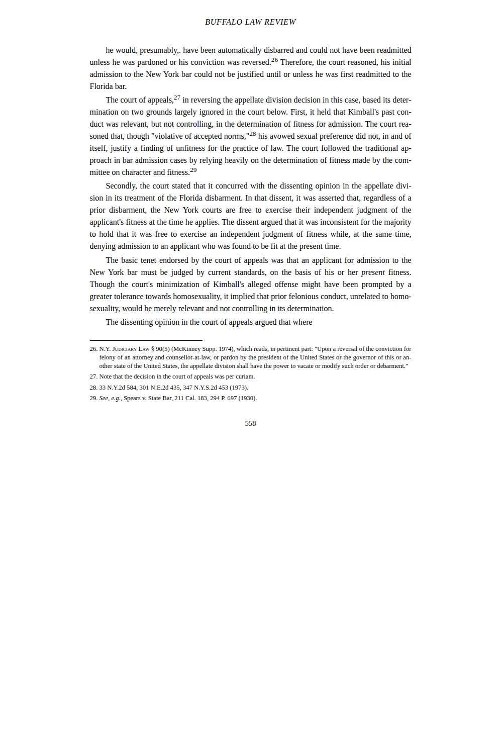BUFFALO LAW REVIEW
he would, presumably,. have been automatically disbarred and could not have been readmitted unless he was pardoned or his conviction was reversed.26 Therefore, the court reasoned, his initial admission to the New York bar could not be justified until or unless he was first readmitted to the Florida bar.
The court of appeals,27 in reversing the appellate division decision in this case, based its determination on two grounds largely ignored in the court below. First, it held that Kimball's past conduct was relevant, but not controlling, in the determination of fitness for admission. The court reasoned that, though "violative of accepted norms,"28 his avowed sexual preference did not, in and of itself, justify a finding of unfitness for the practice of law. The court followed the traditional approach in bar admission cases by relying heavily on the determination of fitness made by the committee on character and fitness.29
Secondly, the court stated that it concurred with the dissenting opinion in the appellate division in its treatment of the Florida disbarment. In that dissent, it was asserted that, regardless of a prior disbarment, the New York courts are free to exercise their independent judgment of the applicant's fitness at the time he applies. The dissent argued that it was inconsistent for the majority to hold that it was free to exercise an independent judgment of fitness while, at the same time, denying admission to an applicant who was found to be fit at the present time.
The basic tenet endorsed by the court of appeals was that an applicant for admission to the New York bar must be judged by current standards, on the basis of his or her present fitness. Though the court's minimization of Kimball's alleged offense might have been prompted by a greater tolerance towards homosexuality, it implied that prior felonious conduct, unrelated to homosexuality, would be merely relevant and not controlling in its determination.
The dissenting opinion in the court of appeals argued that where
N.Y. Judiciary Law § 90(5) (McKinney Supp. 1974), which reads, in pertinent part: "Upon a reversal of the conviction for felony of an attorney and counsellor-at-law, or pardon by the president of the United States or the governor of this or another state of the United States, the appellate division shall have the power to vacate or modify such order or debarment."
Note that the decision in the court of appeals was per curiam.
33 N.Y.2d 584, 301 N.E.2d 435, 347 N.Y.S.2d 453 (1973).
See, e.g., Spears v. State Bar, 211 Cal. 183, 294 P. 697 (1930).
558